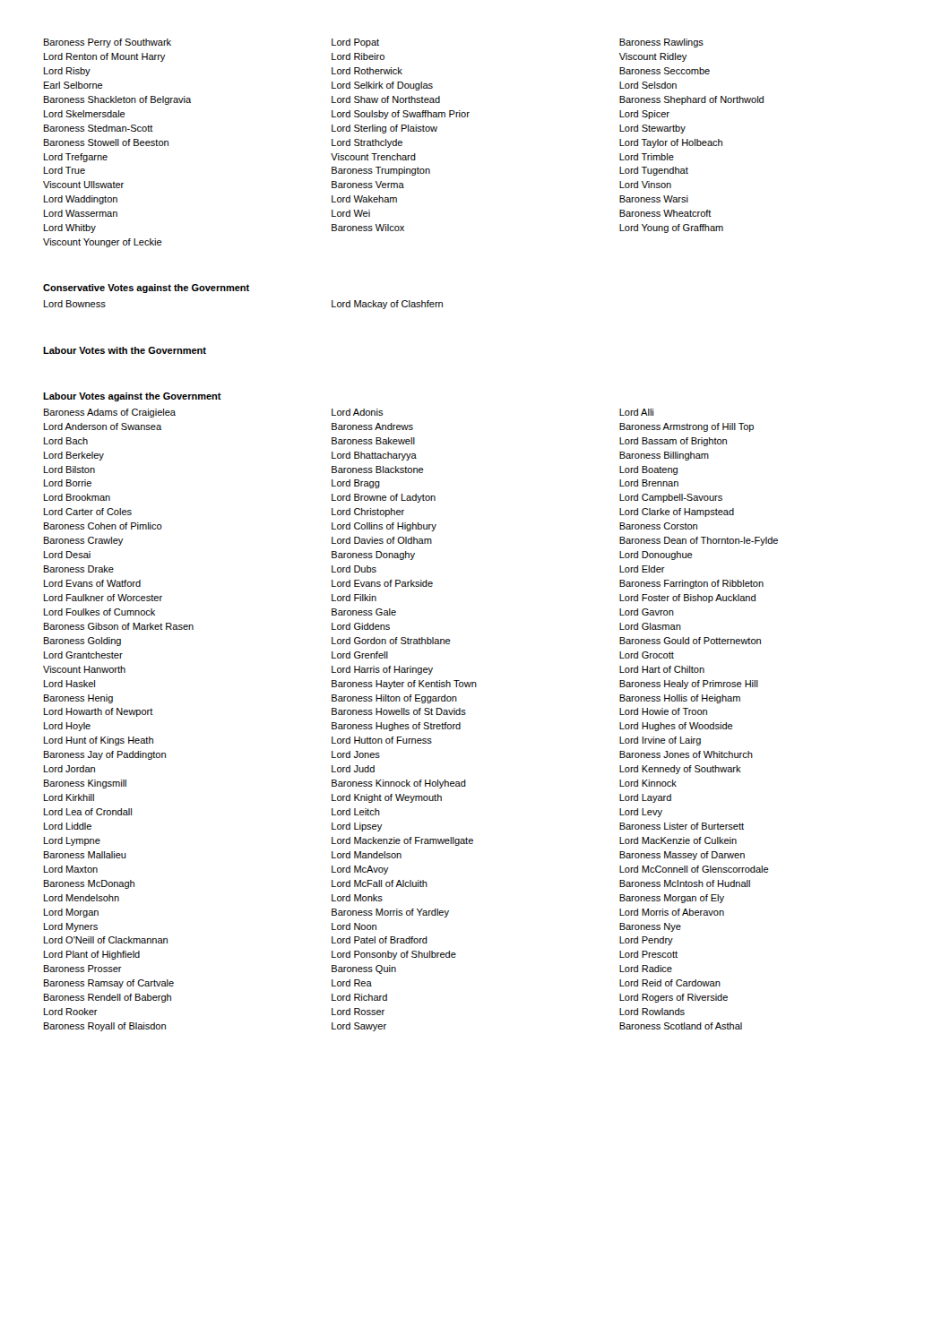| Baroness Perry of Southwark | Lord Popat | Baroness Rawlings |
| Lord Renton of Mount Harry | Lord Ribeiro | Viscount Ridley |
| Lord Risby | Lord Rotherwick | Baroness Seccombe |
| Earl Selborne | Lord Selkirk of Douglas | Lord Selsdon |
| Baroness Shackleton of Belgravia | Lord Shaw of Northstead | Baroness Shephard of Northwold |
| Lord Skelmersdale | Lord Soulsby of Swaffham Prior | Lord Spicer |
| Baroness Stedman-Scott | Lord Sterling of Plaistow | Lord Stewartby |
| Baroness Stowell of Beeston | Lord Strathclyde | Lord Taylor of Holbeach |
| Lord Trefgarne | Viscount Trenchard | Lord Trimble |
| Lord True | Baroness Trumpington | Lord Tugendhat |
| Viscount Ullswater | Baroness Verma | Lord Vinson |
| Lord Waddington | Lord Wakeham | Baroness Warsi |
| Lord Wasserman | Lord Wei | Baroness Wheatcroft |
| Lord Whitby | Baroness Wilcox | Lord Young of Graffham |
| Viscount Younger of Leckie | | |
Conservative Votes against the Government
| Lord Bowness | Lord Mackay of Clashfern | |
Labour Votes with the Government
Labour Votes against the Government
| Baroness Adams of Craigielea | Lord Adonis | Lord Alli |
| Lord Anderson of Swansea | Baroness Andrews | Baroness Armstrong of Hill Top |
| Lord Bach | Baroness Bakewell | Lord Bassam of Brighton |
| Lord Berkeley | Lord Bhattacharyya | Baroness Billingham |
| Lord Bilston | Baroness Blackstone | Lord Boateng |
| Lord Borrie | Lord Bragg | Lord Brennan |
| Lord Brookman | Lord Browne of Ladyton | Lord Campbell-Savours |
| Lord Carter of Coles | Lord Christopher | Lord Clarke of Hampstead |
| Baroness Cohen of Pimlico | Lord Collins of Highbury | Baroness Corston |
| Baroness Crawley | Lord Davies of Oldham | Baroness Dean of Thornton-le-Fylde |
| Lord Desai | Baroness Donaghy | Lord Donoughue |
| Baroness Drake | Lord Dubs | Lord Elder |
| Lord Evans of Watford | Lord Evans of Parkside | Baroness Farrington of Ribbleton |
| Lord Faulkner of Worcester | Lord Filkin | Lord Foster of Bishop Auckland |
| Lord Foulkes of Cumnock | Baroness Gale | Lord Gavron |
| Baroness Gibson of Market Rasen | Lord Giddens | Lord Glasman |
| Baroness Golding | Lord Gordon of Strathblane | Baroness Gould of Potternewton |
| Lord Grantchester | Lord Grenfell | Lord Grocott |
| Viscount Hanworth | Lord Harris of Haringey | Lord Hart of Chilton |
| Lord Haskel | Baroness Hayter of Kentish Town | Baroness Healy of Primrose Hill |
| Baroness Henig | Baroness Hilton of Eggardon | Baroness Hollis of Heigham |
| Lord Howarth of Newport | Baroness Howells of St Davids | Lord Howie of Troon |
| Lord Hoyle | Baroness Hughes of Stretford | Lord Hughes of Woodside |
| Lord Hunt of Kings Heath | Lord Hutton of Furness | Lord Irvine of Lairg |
| Baroness Jay of Paddington | Lord Jones | Baroness Jones of Whitchurch |
| Lord Jordan | Lord Judd | Lord Kennedy of Southwark |
| Baroness Kingsmill | Baroness Kinnock of Holyhead | Lord Kinnock |
| Lord Kirkhill | Lord Knight of Weymouth | Lord Layard |
| Lord Lea of Crondall | Lord Leitch | Lord Levy |
| Lord Liddle | Lord Lipsey | Baroness Lister of Burtersett |
| Lord Lympne | Lord Mackenzie of Framwellgate | Lord MacKenzie of Culkein |
| Baroness Mallalieu | Lord Mandelson | Baroness Massey of Darwen |
| Lord Maxton | Lord McAvoy | Lord McConnell of Glenscorrodale |
| Baroness McDonagh | Lord McFall of Alcluith | Baroness McIntosh of Hudnall |
| Lord Mendelsohn | Lord Monks | Baroness Morgan of Ely |
| Lord Morgan | Baroness Morris of Yardley | Lord Morris of Aberavon |
| Lord Myners | Lord Noon | Baroness Nye |
| Lord O'Neill of Clackmannan | Lord Patel of Bradford | Lord Pendry |
| Lord Plant of Highfield | Lord Ponsonby of Shulbrede | Lord Prescott |
| Baroness Prosser | Baroness Quin | Lord Radice |
| Baroness Ramsay of Cartvale | Lord Rea | Lord Reid of Cardowan |
| Baroness Rendell of Babergh | Lord Richard | Lord Rogers of Riverside |
| Lord Rooker | Lord Rosser | Lord Rowlands |
| Baroness Royall of Blaisdon | Lord Sawyer | Baroness Scotland of Asthal |